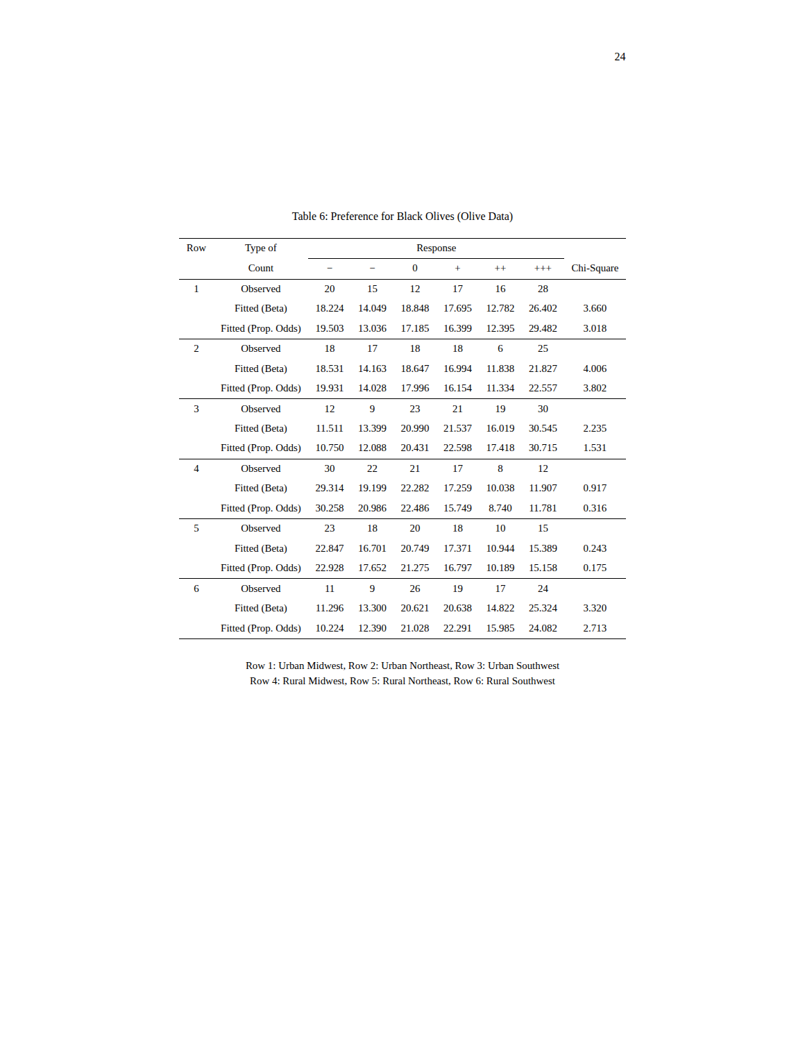24
Table 6: Preference for Black Olives (Olive Data)
| Row | Type of | Response | |
| --- | --- | --- | --- |
| | Count | − | − | 0 | + | ++ | +++ | Chi-Square |
| 1 | Observed | 20 | 15 | 12 | 17 | 16 | 28 | |
| | Fitted (Beta) | 18.224 | 14.049 | 18.848 | 17.695 | 12.782 | 26.402 | 3.660 |
| | Fitted (Prop. Odds) | 19.503 | 13.036 | 17.185 | 16.399 | 12.395 | 29.482 | 3.018 |
| 2 | Observed | 18 | 17 | 18 | 18 | 6 | 25 | |
| | Fitted (Beta) | 18.531 | 14.163 | 18.647 | 16.994 | 11.838 | 21.827 | 4.006 |
| | Fitted (Prop. Odds) | 19.931 | 14.028 | 17.996 | 16.154 | 11.334 | 22.557 | 3.802 |
| 3 | Observed | 12 | 9 | 23 | 21 | 19 | 30 | |
| | Fitted (Beta) | 11.511 | 13.399 | 20.990 | 21.537 | 16.019 | 30.545 | 2.235 |
| | Fitted (Prop. Odds) | 10.750 | 12.088 | 20.431 | 22.598 | 17.418 | 30.715 | 1.531 |
| 4 | Observed | 30 | 22 | 21 | 17 | 8 | 12 | |
| | Fitted (Beta) | 29.314 | 19.199 | 22.282 | 17.259 | 10.038 | 11.907 | 0.917 |
| | Fitted (Prop. Odds) | 30.258 | 20.986 | 22.486 | 15.749 | 8.740 | 11.781 | 0.316 |
| 5 | Observed | 23 | 18 | 20 | 18 | 10 | 15 | |
| | Fitted (Beta) | 22.847 | 16.701 | 20.749 | 17.371 | 10.944 | 15.389 | 0.243 |
| | Fitted (Prop. Odds) | 22.928 | 17.652 | 21.275 | 16.797 | 10.189 | 15.158 | 0.175 |
| 6 | Observed | 11 | 9 | 26 | 19 | 17 | 24 | |
| | Fitted (Beta) | 11.296 | 13.300 | 20.621 | 20.638 | 14.822 | 25.324 | 3.320 |
| | Fitted (Prop. Odds) | 10.224 | 12.390 | 21.028 | 22.291 | 15.985 | 24.082 | 2.713 |
Row 1: Urban Midwest, Row 2: Urban Northeast, Row 3: Urban Southwest
Row 4: Rural Midwest, Row 5: Rural Northeast, Row 6: Rural Southwest